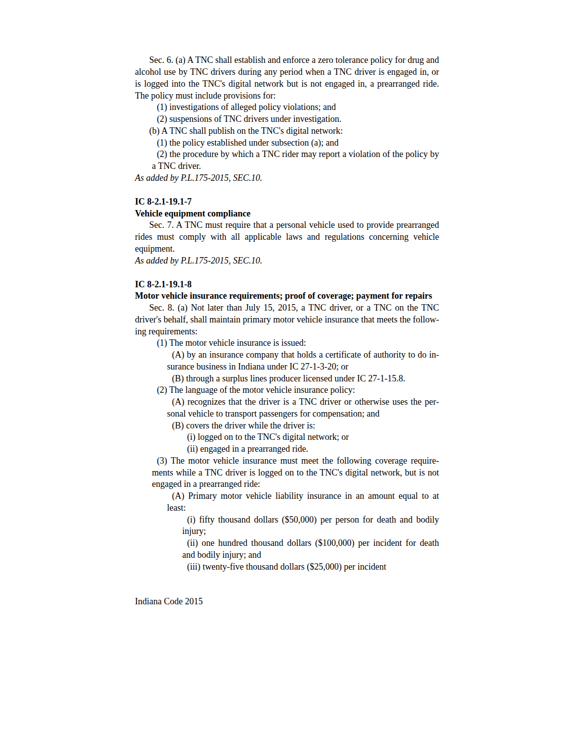Sec. 6. (a) A TNC shall establish and enforce a zero tolerance policy for drug and alcohol use by TNC drivers during any period when a TNC driver is engaged in, or is logged into the TNC's digital network but is not engaged in, a prearranged ride. The policy must include provisions for:
(1) investigations of alleged policy violations; and
(2) suspensions of TNC drivers under investigation.
(b) A TNC shall publish on the TNC's digital network:
(1) the policy established under subsection (a); and
(2) the procedure by which a TNC rider may report a violation of the policy by a TNC driver.
As added by P.L.175-2015, SEC.10.
IC 8-2.1-19.1-7
Vehicle equipment compliance
Sec. 7. A TNC must require that a personal vehicle used to provide prearranged rides must comply with all applicable laws and regulations concerning vehicle equipment.
As added by P.L.175-2015, SEC.10.
IC 8-2.1-19.1-8
Motor vehicle insurance requirements; proof of coverage; payment for repairs
Sec. 8. (a) Not later than July 15, 2015, a TNC driver, or a TNC on the TNC driver's behalf, shall maintain primary motor vehicle insurance that meets the following requirements:
(1) The motor vehicle insurance is issued:
(A) by an insurance company that holds a certificate of authority to do insurance business in Indiana under IC 27-1-3-20; or
(B) through a surplus lines producer licensed under IC 27-1-15.8.
(2) The language of the motor vehicle insurance policy:
(A) recognizes that the driver is a TNC driver or otherwise uses the personal vehicle to transport passengers for compensation; and
(B) covers the driver while the driver is:
(i) logged on to the TNC's digital network; or
(ii) engaged in a prearranged ride.
(3) The motor vehicle insurance must meet the following coverage requirements while a TNC driver is logged on to the TNC's digital network, but is not engaged in a prearranged ride:
(A) Primary motor vehicle liability insurance in an amount equal to at least:
(i) fifty thousand dollars ($50,000) per person for death and bodily injury;
(ii) one hundred thousand dollars ($100,000) per incident for death and bodily injury; and
(iii) twenty-five thousand dollars ($25,000) per incident
Indiana Code 2015